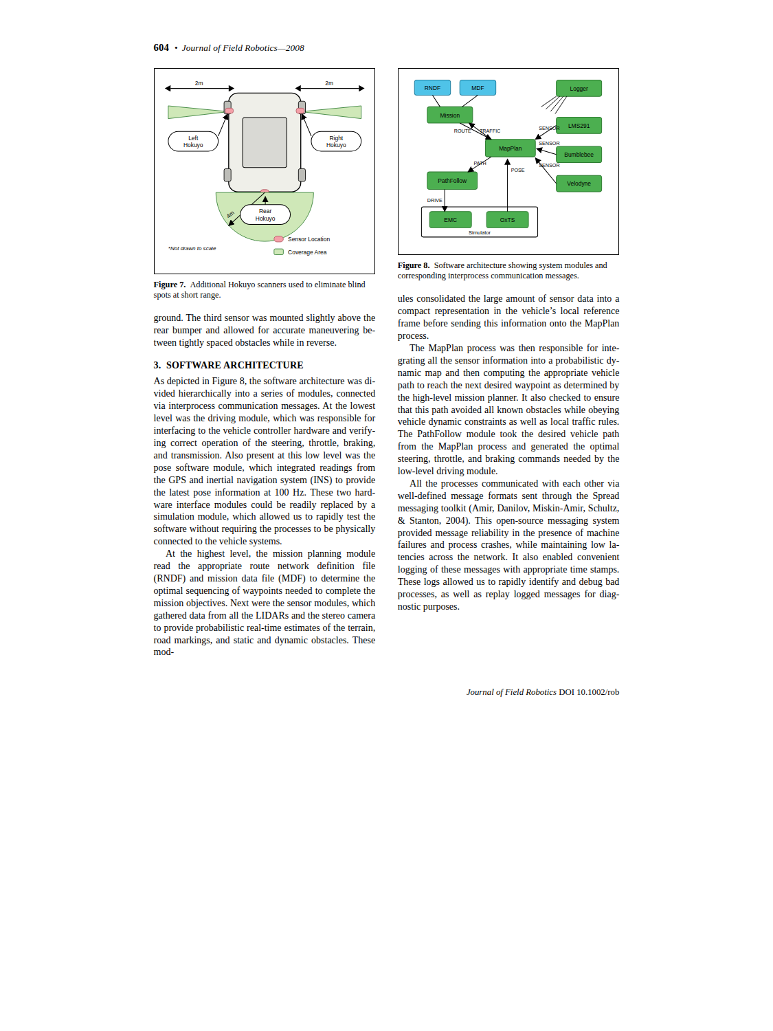604•Journal of Field Robotics—2008
2m 2m 4m Left Hokuyo Right Hokuyo Rear Hokuyo Sensor Location Coverage Area *Not drawn to scale
Figure 7. Additional Hokuyo scanners used to eliminate blind spots at short range.
ground. The third sensor was mounted slightly above the rear bumper and allowed for accurate maneuvering between tightly spaced obstacles while in reverse.
3. SOFTWARE ARCHITECTURE
As depicted in Figure 8, the software architecture was divided hierarchically into a series of modules, connected via interprocess communication messages. At the lowest level was the driving module, which was responsible for interfacing to the vehicle controller hardware and verifying correct operation of the steering, throttle, braking, and transmission. Also present at this low level was the pose software module, which integrated readings from the GPS and inertial navigation system (INS) to provide the latest pose information at 100 Hz. These two hardware interface modules could be readily replaced by a simulation module, which allowed us to rapidly test the software without requiring the processes to be physically connected to the vehicle systems.
At the highest level, the mission planning module read the appropriate route network definition file (RNDF) and mission data file (MDF) to determine the optimal sequencing of waypoints needed to complete the mission objectives. Next were the sensor modules, which gathered data from all the LIDARs and the stereo camera to provide probabilistic real-time estimates of the terrain, road markings, and static and dynamic obstacles. These mod-
RNDF MDF Mission Logger LMS291 Bumblebee Velodyne MapPlan ROUTE TRAFFIC SENSOR SENSOR SENSOR PathFollow PATH EMC OxTS Simulator DRIVE POSE
Figure 8. Software architecture showing system modules and corresponding interprocess communication messages.
ules consolidated the large amount of sensor data into a compact representation in the vehicle’s local reference frame before sending this information onto the MapPlan process.
The MapPlan process was then responsible for integrating all the sensor information into a probabilistic dynamic map and then computing the appropriate vehicle path to reach the next desired waypoint as determined by the high-level mission planner. It also checked to ensure that this path avoided all known obstacles while obeying vehicle dynamic constraints as well as local traffic rules. The PathFollow module took the desired vehicle path from the MapPlan process and generated the optimal steering, throttle, and braking commands needed by the low-level driving module.
All the processes communicated with each other via well-defined message formats sent through the Spread messaging toolkit (Amir, Danilov, Miskin-Amir, Schultz, & Stanton, 2004). This open-source messaging system provided message reliability in the presence of machine failures and process crashes, while maintaining low latencies across the network. It also enabled convenient logging of these messages with appropriate time stamps. These logs allowed us to rapidly identify and debug bad processes, as well as replay logged messages for diagnostic purposes.
Journal of Field Robotics DOI 10.1002/rob